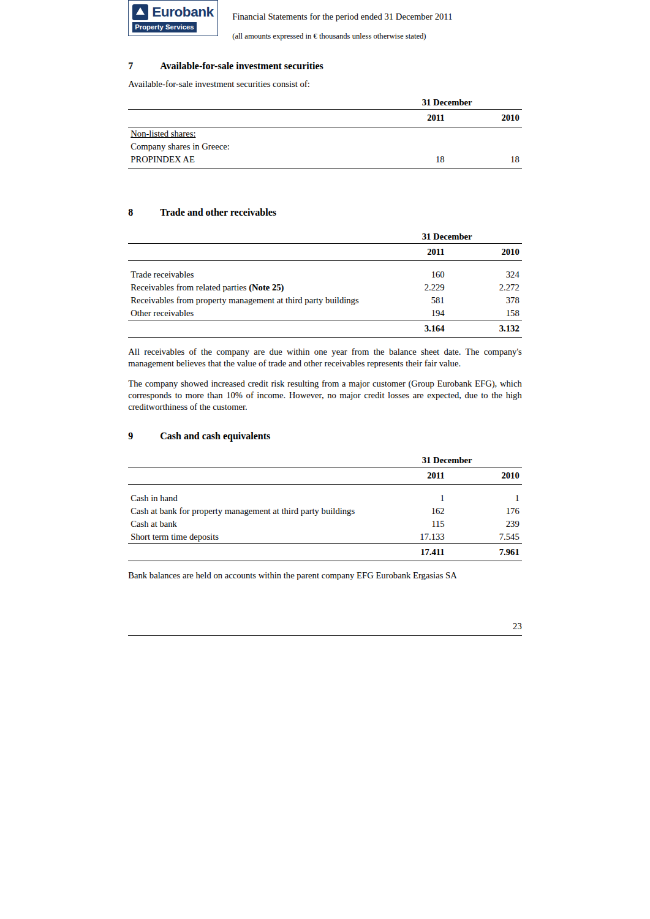Eurobank
Property Services
Financial Statements for the period ended 31 December 2011
(all amounts expressed in € thousands unless otherwise stated)
7
Available-for-sale investment securities
Available-for-sale investment securities consist of:
| | 31 December |
| | 2011 | 2010 |
| Non-listed shares: | | |
| Company shares in Greece: | | |
| PROPINDEX AE | 18 | 18 |
8
Trade and other receivables
| | 31 December |
| | 2011 | 2010 |
| Trade receivables | 160 | 324 |
| Receivables from related parties (Note 25) | 2.229 | 2.272 |
| Receivables from property management at third party buildings | 581 | 378 |
| Other receivables | 194 | 158 |
| | 3.164 | 3.132 |
All receivables of the company are due within one year from the balance sheet date. The company's management believes that the value of trade and other receivables represents their fair value.
The company showed increased credit risk resulting from a major customer (Group Eurobank EFG), which corresponds to more than 10% of income. However, no major credit losses are expected, due to the high creditworthiness of the customer.
9
Cash and cash equivalents
| | 31 December |
| | 2011 | 2010 |
| Cash in hand | 1 | 1 |
| Cash at bank for property management at third party buildings | 162 | 176 |
| Cash at bank | 115 | 239 |
| Short term time deposits | 17.133 | 7.545 |
| | 17.411 | 7.961 |
Bank balances are held on accounts within the parent company EFG Eurobank Ergasias SA
23